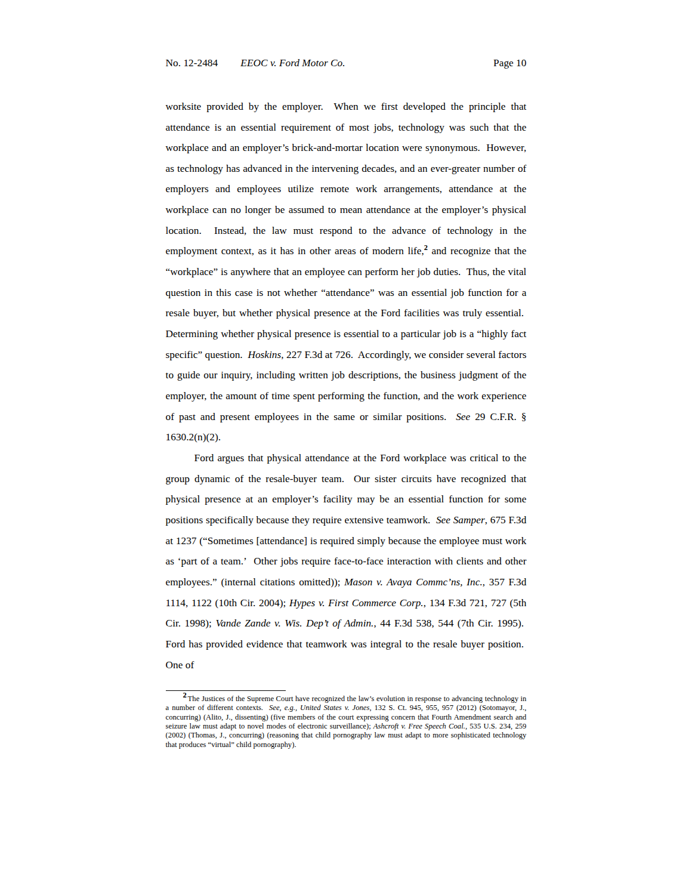No. 12-2484 EEOC v. Ford Motor Co. Page 10
worksite provided by the employer. When we first developed the principle that attendance is an essential requirement of most jobs, technology was such that the workplace and an employer’s brick-and-mortar location were synonymous. However, as technology has advanced in the intervening decades, and an ever-greater number of employers and employees utilize remote work arrangements, attendance at the workplace can no longer be assumed to mean attendance at the employer’s physical location. Instead, the law must respond to the advance of technology in the employment context, as it has in other areas of modern life,2 and recognize that the “workplace” is anywhere that an employee can perform her job duties. Thus, the vital question in this case is not whether “attendance” was an essential job function for a resale buyer, but whether physical presence at the Ford facilities was truly essential. Determining whether physical presence is essential to a particular job is a “highly fact specific” question. Hoskins, 227 F.3d at 726. Accordingly, we consider several factors to guide our inquiry, including written job descriptions, the business judgment of the employer, the amount of time spent performing the function, and the work experience of past and present employees in the same or similar positions. See 29 C.F.R. § 1630.2(n)(2).
Ford argues that physical attendance at the Ford workplace was critical to the group dynamic of the resale-buyer team. Our sister circuits have recognized that physical presence at an employer’s facility may be an essential function for some positions specifically because they require extensive teamwork. See Samper, 675 F.3d at 1237 (“Sometimes [attendance] is required simply because the employee must work as ‘part of a team.’ Other jobs require face-to-face interaction with clients and other employees.” (internal citations omitted)); Mason v. Avaya Commc’ns, Inc., 357 F.3d 1114, 1122 (10th Cir. 2004); Hypes v. First Commerce Corp., 134 F.3d 721, 727 (5th Cir. 1998); Vande Zande v. Wis. Dep’t of Admin., 44 F.3d 538, 544 (7th Cir. 1995). Ford has provided evidence that teamwork was integral to the resale buyer position. One of
2 The Justices of the Supreme Court have recognized the law’s evolution in response to advancing technology in a number of different contexts. See, e.g., United States v. Jones, 132 S. Ct. 945, 955, 957 (2012) (Sotomayor, J., concurring) (Alito, J., dissenting) (five members of the court expressing concern that Fourth Amendment search and seizure law must adapt to novel modes of electronic surveillance); Ashcroft v. Free Speech Coal., 535 U.S. 234, 259 (2002) (Thomas, J., concurring) (reasoning that child pornography law must adapt to more sophisticated technology that produces “virtual” child pornography).